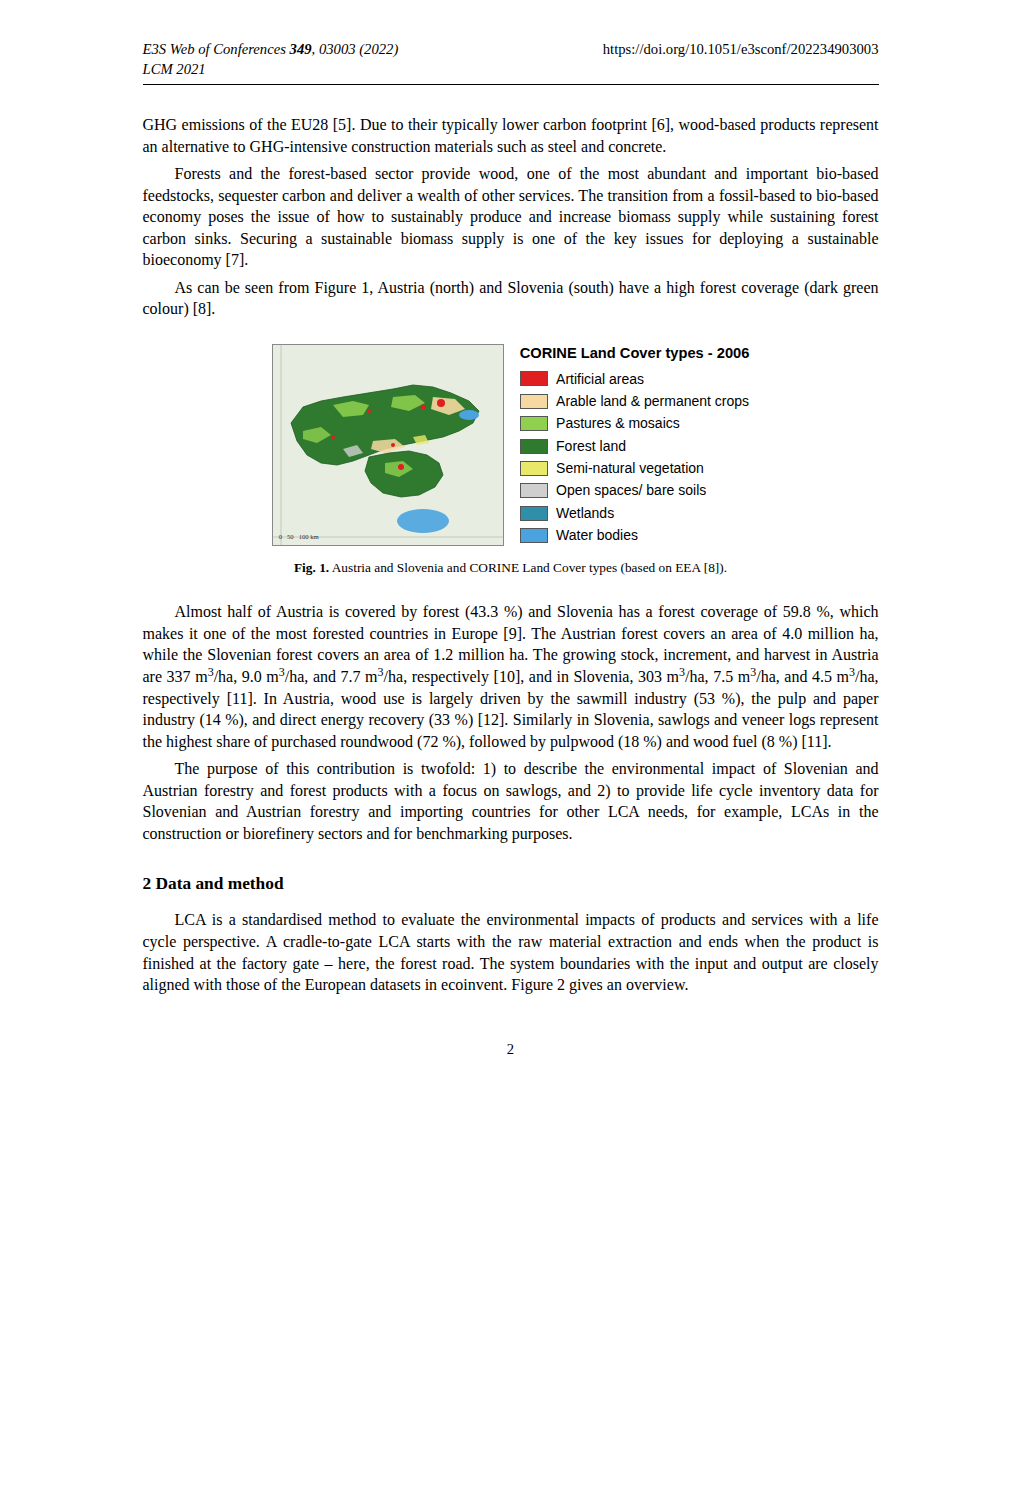E3S Web of Conferences 349, 03003 (2022)
LCM 2021
https://doi.org/10.1051/e3sconf/202234903003
GHG emissions of the EU28 [5]. Due to their typically lower carbon footprint [6], wood-based products represent an alternative to GHG-intensive construction materials such as steel and concrete.
Forests and the forest-based sector provide wood, one of the most abundant and important bio-based feedstocks, sequester carbon and deliver a wealth of other services. The transition from a fossil-based to bio-based economy poses the issue of how to sustainably produce and increase biomass supply while sustaining forest carbon sinks. Securing a sustainable biomass supply is one of the key issues for deploying a sustainable bioeconomy [7].
As can be seen from Figure 1, Austria (north) and Slovenia (south) have a high forest coverage (dark green colour) [8].
0 50 100 km
CORINE Land Cover types - 2006
Artificial areas
Arable land & permanent crops
Pastures & mosaics
Forest land
Semi-natural vegetation
Open spaces/ bare soils
Wetlands
Water bodies
Fig. 1. Austria and Slovenia and CORINE Land Cover types (based on EEA [8]).
Almost half of Austria is covered by forest (43.3 %) and Slovenia has a forest coverage of 59.8 %, which makes it one of the most forested countries in Europe [9]. The Austrian forest covers an area of 4.0 million ha, while the Slovenian forest covers an area of 1.2 million ha. The growing stock, increment, and harvest in Austria are 337 m3/ha, 9.0 m3/ha, and 7.7 m3/ha, respectively [10], and in Slovenia, 303 m3/ha, 7.5 m3/ha, and 4.5 m3/ha, respectively [11]. In Austria, wood use is largely driven by the sawmill industry (53 %), the pulp and paper industry (14 %), and direct energy recovery (33 %) [12]. Similarly in Slovenia, sawlogs and veneer logs represent the highest share of purchased roundwood (72 %), followed by pulpwood (18 %) and wood fuel (8 %) [11].
The purpose of this contribution is twofold: 1) to describe the environmental impact of Slovenian and Austrian forestry and forest products with a focus on sawlogs, and 2) to provide life cycle inventory data for Slovenian and Austrian forestry and importing countries for other LCA needs, for example, LCAs in the construction or biorefinery sectors and for benchmarking purposes.
2 Data and method
LCA is a standardised method to evaluate the environmental impacts of products and services with a life cycle perspective. A cradle-to-gate LCA starts with the raw material extraction and ends when the product is finished at the factory gate – here, the forest road. The system boundaries with the input and output are closely aligned with those of the European datasets in ecoinvent. Figure 2 gives an overview.
2